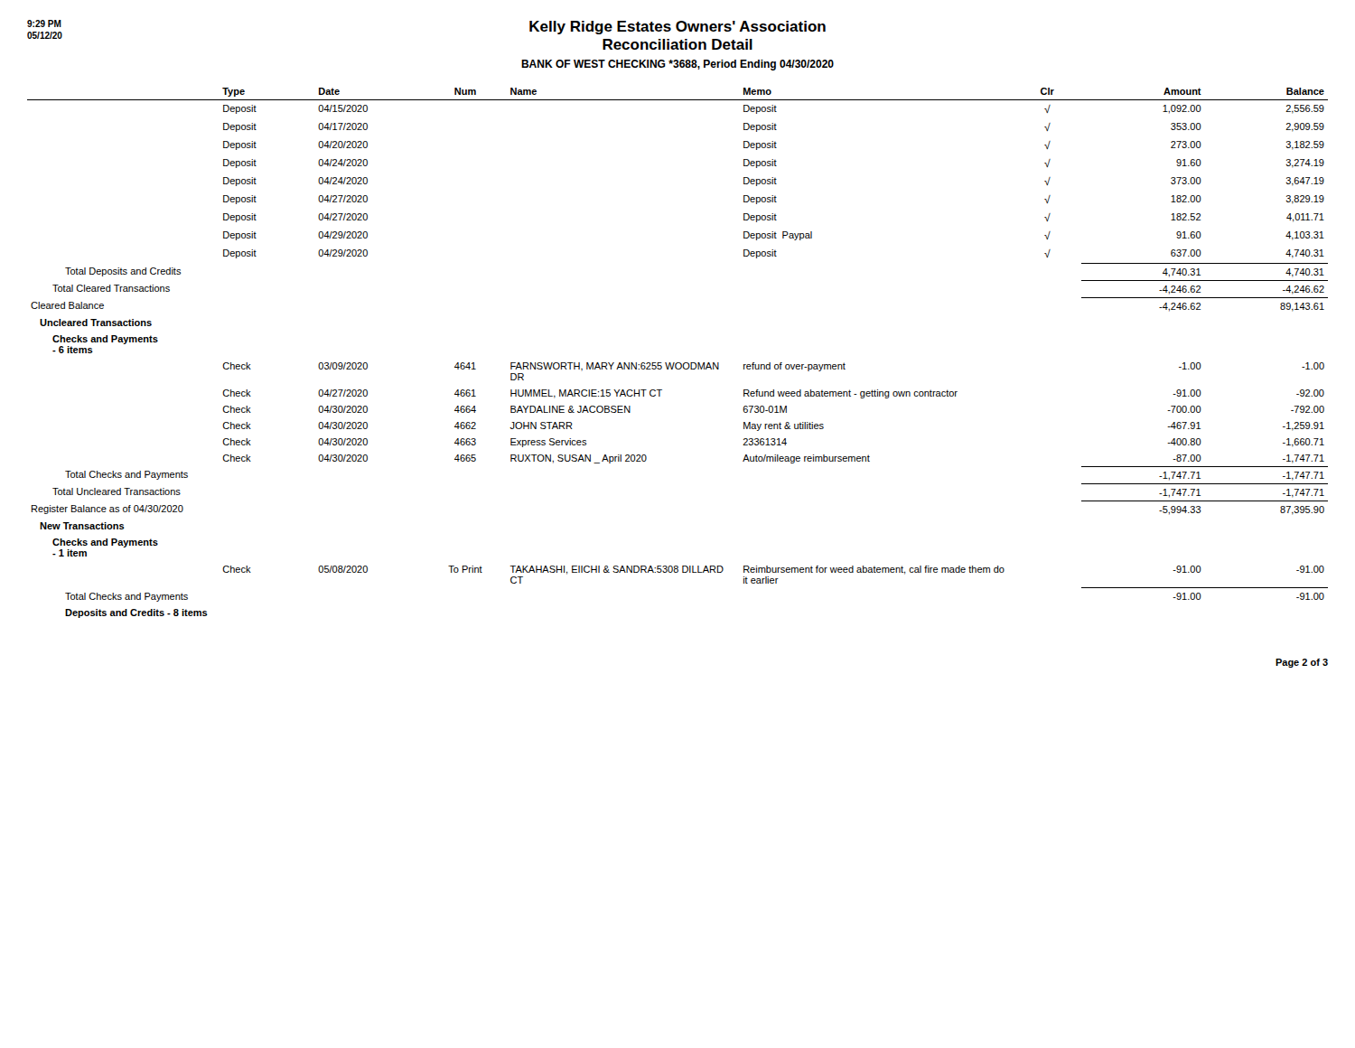9:29 PM
05/12/20
Kelly Ridge Estates Owners' Association
Reconciliation Detail
BANK OF WEST CHECKING *3688, Period Ending 04/30/2020
| | Type | Date | Num | Name | Memo | Clr | Amount | Balance |
| --- | --- | --- | --- | --- | --- | --- | --- | --- |
| | Deposit | 04/15/2020 | | | Deposit | √ | 1,092.00 | 2,556.59 |
| | Deposit | 04/17/2020 | | | Deposit | √ | 353.00 | 2,909.59 |
| | Deposit | 04/20/2020 | | | Deposit | √ | 273.00 | 3,182.59 |
| | Deposit | 04/24/2020 | | | Deposit | √ | 91.60 | 3,274.19 |
| | Deposit | 04/24/2020 | | | Deposit | √ | 373.00 | 3,647.19 |
| | Deposit | 04/27/2020 | | | Deposit | √ | 182.00 | 3,829.19 |
| | Deposit | 04/27/2020 | | | Deposit | √ | 182.52 | 4,011.71 |
| | Deposit | 04/29/2020 | | | Deposit Paypal | √ | 91.60 | 4,103.31 |
| | Deposit | 04/29/2020 | | | Deposit | √ | 637.00 | 4,740.31 |
| Total Deposits and Credits | | | | | | | 4,740.31 | 4,740.31 |
| Total Cleared Transactions | | | | | | | -4,246.62 | -4,246.62 |
| Cleared Balance | | | | | | | -4,246.62 | 89,143.61 |
| Uncleared Transactions |
| Checks and Payments - 6 items |
| | Check | 03/09/2020 | 4641 | FARNSWORTH, MARY ANN:6255 WOODMAN DR | refund of over-payment | | -1.00 | -1.00 |
| | Check | 04/27/2020 | 4661 | HUMMEL, MARCIE:15 YACHT CT | Refund weed abatement - getting own contractor | | -91.00 | -92.00 |
| | Check | 04/30/2020 | 4664 | BAYDALINE & JACOBSEN | 6730-01M | | -700.00 | -792.00 |
| | Check | 04/30/2020 | 4662 | JOHN STARR | May rent & utilities | | -467.91 | -1,259.91 |
| | Check | 04/30/2020 | 4663 | Express Services | 23361314 | | -400.80 | -1,660.71 |
| | Check | 04/30/2020 | 4665 | RUXTON, SUSAN _ April 2020 | Auto/mileage reimbursement | | -87.00 | -1,747.71 |
| Total Checks and Payments | | | | | | | -1,747.71 | -1,747.71 |
| Total Uncleared Transactions | | | | | | | -1,747.71 | -1,747.71 |
| Register Balance as of 04/30/2020 | | | | | | | -5,994.33 | 87,395.90 |
| New Transactions |
| Checks and Payments - 1 item |
| | Check | 05/08/2020 | To Print | TAKAHASHI, EIICHI & SANDRA:5308 DILLARD CT | Reimbursement for weed abatement, cal fire made them do it earlier | | -91.00 | -91.00 |
| Total Checks and Payments | | | | | | | -91.00 | -91.00 |
| Deposits and Credits - 8 items | | | | | | | | |
Page 2 of 3